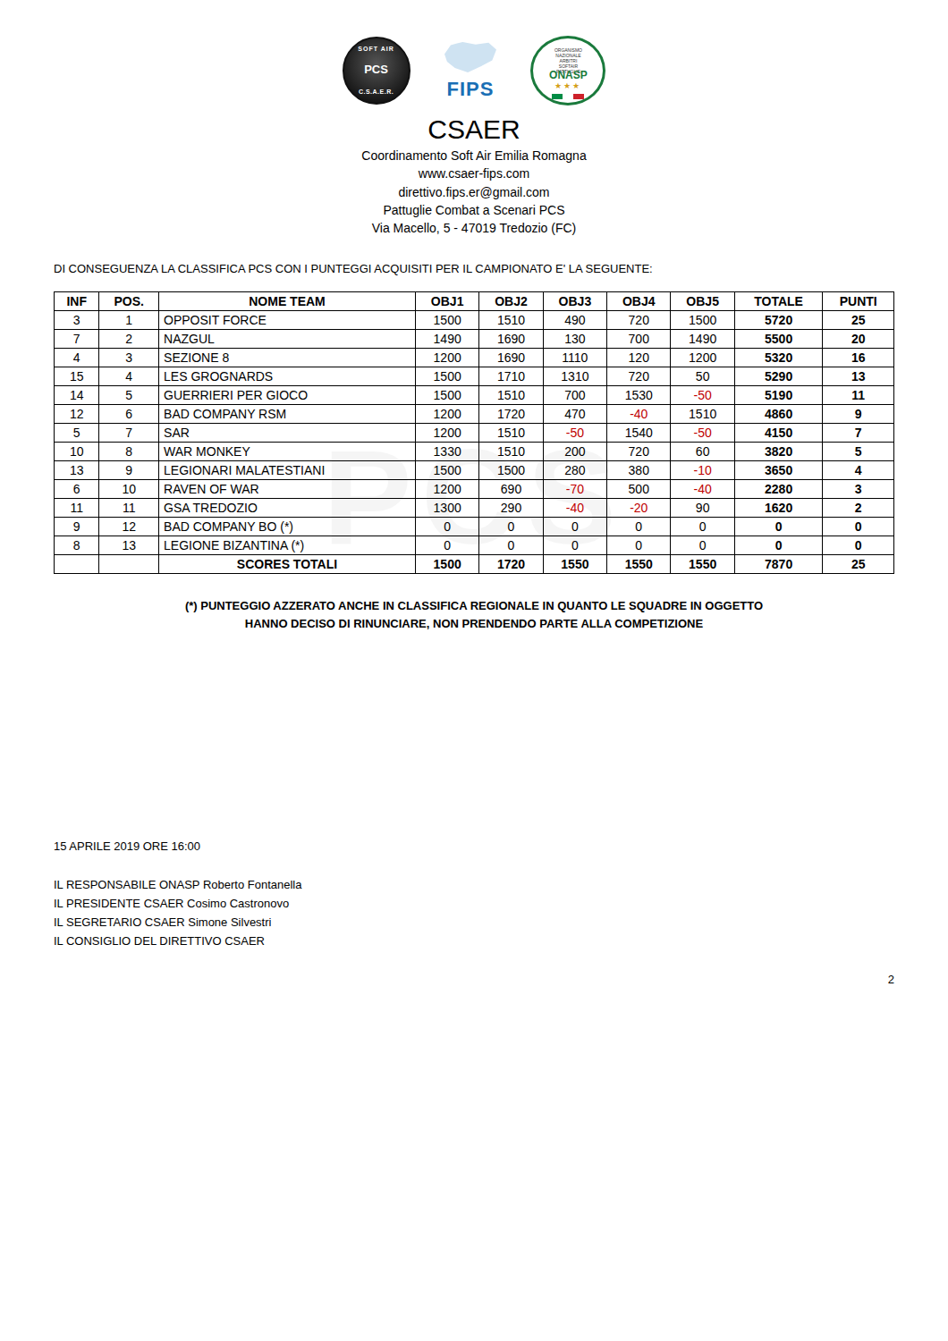PCS
SOFT AIR
PCS
C.S.A.E.R.
FIPS
ORGANISMO
NAZIONALE
ARBITRI
SOFTAIR
PATTUGLIE
ONASP
★★★
CSAER
Coordinamento Soft Air Emilia Romagna
www.csaer-fips.com
direttivo.fips.er@gmail.com
Pattuglie Combat a Scenari PCS
Via Macello, 5 - 47019 Tredozio (FC)
DI CONSEGUENZA LA CLASSIFICA PCS CON I PUNTEGGI ACQUISITI PER IL CAMPIONATO E' LA SEGUENTE:
| INF | POS. | NOME TEAM | OBJ1 | OBJ2 | OBJ3 | OBJ4 | OBJ5 | TOTALE | PUNTI |
| --- | --- | --- | --- | --- | --- | --- | --- | --- | --- |
| 3 | 1 | OPPOSIT FORCE | 1500 | 1510 | 490 | 720 | 1500 | 5720 | 25 |
| 7 | 2 | NAZGUL | 1490 | 1690 | 130 | 700 | 1490 | 5500 | 20 |
| 4 | 3 | SEZIONE 8 | 1200 | 1690 | 1110 | 120 | 1200 | 5320 | 16 |
| 15 | 4 | LES GROGNARDS | 1500 | 1710 | 1310 | 720 | 50 | 5290 | 13 |
| 14 | 5 | GUERRIERI PER GIOCO | 1500 | 1510 | 700 | 1530 | -50 | 5190 | 11 |
| 12 | 6 | BAD COMPANY RSM | 1200 | 1720 | 470 | -40 | 1510 | 4860 | 9 |
| 5 | 7 | SAR | 1200 | 1510 | -50 | 1540 | -50 | 4150 | 7 |
| 10 | 8 | WAR MONKEY | 1330 | 1510 | 200 | 720 | 60 | 3820 | 5 |
| 13 | 9 | LEGIONARI MALATESTIANI | 1500 | 1500 | 280 | 380 | -10 | 3650 | 4 |
| 6 | 10 | RAVEN OF WAR | 1200 | 690 | -70 | 500 | -40 | 2280 | 3 |
| 11 | 11 | GSA TREDOZIO | 1300 | 290 | -40 | -20 | 90 | 1620 | 2 |
| 9 | 12 | BAD COMPANY BO (*) | 0 | 0 | 0 | 0 | 0 | 0 | 0 |
| 8 | 13 | LEGIONE BIZANTINA (*) | 0 | 0 | 0 | 0 | 0 | 0 | 0 |
| | | SCORES TOTALI | 1500 | 1720 | 1550 | 1550 | 1550 | 7870 | 25 |
(*) PUNTEGGIO AZZERATO ANCHE IN CLASSIFICA REGIONALE IN QUANTO LE SQUADRE IN OGGETTO
HANNO DECISO DI RINUNCIARE, NON PRENDENDO PARTE ALLA COMPETIZIONE
15 APRILE 2019 ORE 16:00
IL RESPONSABILE ONASP Roberto Fontanella
IL PRESIDENTE CSAER Cosimo Castronovo
IL SEGRETARIO CSAER Simone Silvestri
IL CONSIGLIO DEL DIRETTIVO CSAER
2